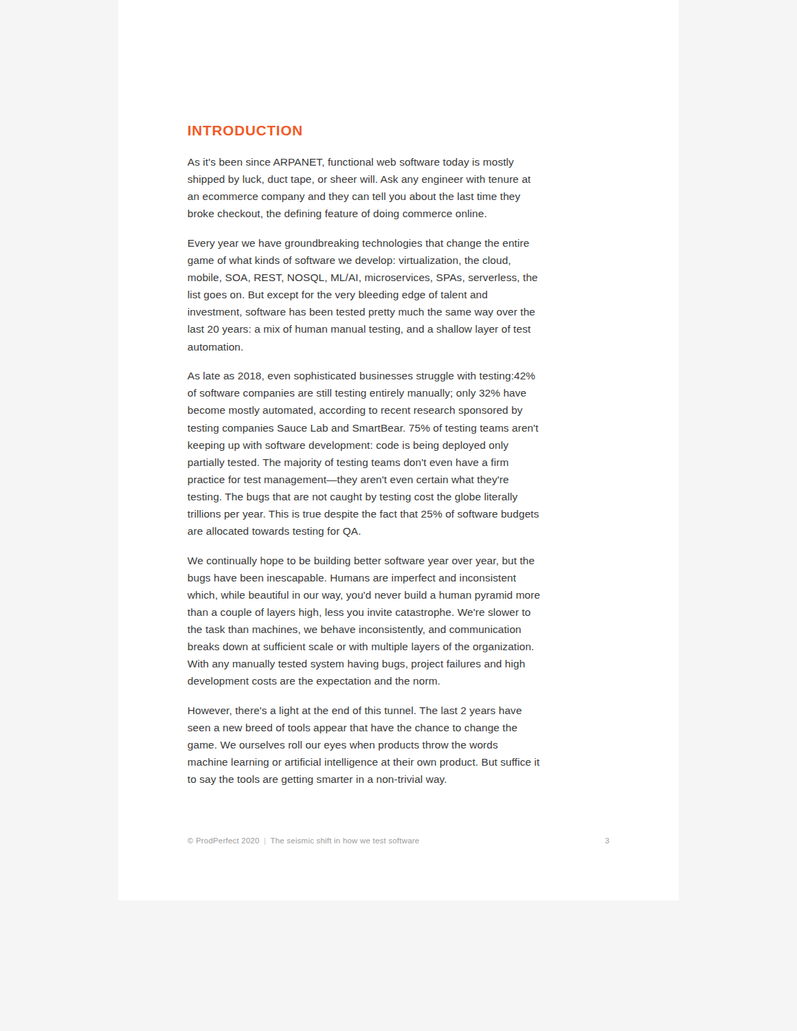Introduction
As it's been since ARPANET, functional web software today is mostly shipped by luck, duct tape, or sheer will. Ask any engineer with tenure at an ecommerce company and they can tell you about the last time they broke checkout, the defining feature of doing commerce online.
Every year we have groundbreaking technologies that change the entire game of what kinds of software we develop: virtualization, the cloud, mobile, SOA, REST, NOSQL, ML/AI, microservices, SPAs, serverless, the list goes on. But except for the very bleeding edge of talent and investment, software has been tested pretty much the same way over the last 20 years: a mix of human manual testing, and a shallow layer of test automation.
As late as 2018, even sophisticated businesses struggle with testing:42% of software companies are still testing entirely manually; only 32% have become mostly automated, according to recent research sponsored by testing companies Sauce Lab and SmartBear. 75% of testing teams aren't keeping up with software development: code is being deployed only partially tested. The majority of testing teams don't even have a firm practice for test management—they aren't even certain what they're testing. The bugs that are not caught by testing cost the globe literally trillions per year. This is true despite the fact that 25% of software budgets are allocated towards testing for QA.
We continually hope to be building better software year over year, but the bugs have been inescapable. Humans are imperfect and inconsistent which, while beautiful in our way, you'd never build a human pyramid more than a couple of layers high, less you invite catastrophe. We're slower to the task than machines, we behave inconsistently, and communication breaks down at sufficient scale or with multiple layers of the organization. With any manually tested system having bugs, project failures and high development costs are the expectation and the norm.
However, there's a light at the end of this tunnel. The last 2 years have seen a new breed of tools appear that have the chance to change the game. We ourselves roll our eyes when products throw the words machine learning or artificial intelligence at their own product. But suffice it to say the tools are getting smarter in a non-trivial way.
© ProdPerfect 2020|The seismic shift in how we test software
3